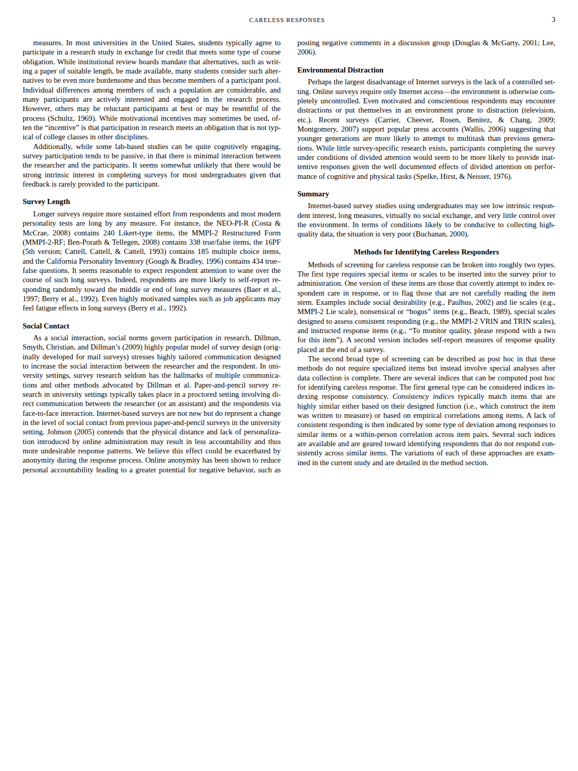Careless Responses 3
measures. In most universities in the United States, students typically agree to participate in a research study in exchange for credit that meets some type of course obligation. While institutional review boards mandate that alternatives, such as writing a paper of suitable length, be made available, many students consider such alternatives to be even more burdensome and thus become members of a participant pool. Individual differences among members of such a population are considerable, and many participants are actively interested and engaged in the research process. However, others may be reluctant participants at best or may be resentful of the process (Schultz, 1969). While motivational incentives may sometimes be used, often the “incentive” is that participation in research meets an obligation that is not typical of college classes in other disciplines.
Additionally, while some lab-based studies can be quite cognitively engaging, survey participation tends to be passive, in that there is minimal interaction between the researcher and the participants. It seems somewhat unlikely that there would be strong intrinsic interest in completing surveys for most undergraduates given that feedback is rarely provided to the participant.
Survey Length
Longer surveys require more sustained effort from respondents and most modern personality tests are long by any measure. For instance, the NEO-PI-R (Costa & McCrae, 2008) contains 240 Likert-type items, the MMPI-2 Restructured Form (MMPI-2-RF; Ben-Porath & Tellegen, 2008) contains 338 true/false items, the 16PF (5th version; Cattell, Cattell, & Cattell, 1993) contains 185 multiple choice items, and the California Personality Inventory (Gough & Bradley, 1996) contains 434 true–false questions. It seems reasonable to expect respondent attention to wane over the course of such long surveys. Indeed, respondents are more likely to self-report responding randomly toward the middle or end of long survey measures (Baer et al., 1997; Berry et al., 1992). Even highly motivated samples such as job applicants may feel fatigue effects in long surveys (Berry et al., 1992).
Social Contact
As a social interaction, social norms govern participation in research. Dillman, Smyth, Christian, and Dillman’s (2009) highly popular model of survey design (originally developed for mail surveys) stresses highly tailored communication designed to increase the social interaction between the researcher and the respondent. In university settings, survey research seldom has the hallmarks of multiple communications and other methods advocated by Dillman et al. Paper-and-pencil survey research in university settings typically takes place in a proctored setting involving direct communication between the researcher (or an assistant) and the respondents via face-to-face interaction. Internet-based surveys are not new but do represent a change in the level of social contact from previous paper-and-pencil surveys in the university setting. Johnson (2005) contends that the physical distance and lack of personalization introduced by online administration may result in less accountability and thus more undesirable response patterns. We believe this effect could be exacerbated by anonymity during the response process. Online anonymity has been shown to reduce personal accountability leading to a greater potential for negative behavior, such as posting negative comments in a discussion group (Douglas & McGarty, 2001; Lee, 2006).
Environmental Distraction
Perhaps the largest disadvantage of Internet surveys is the lack of a controlled setting. Online surveys require only Internet access—the environment is otherwise completely uncontrolled. Even motivated and conscientious respondents may encounter distractions or put themselves in an environment prone to distraction (television, etc.). Recent surveys (Carrier, Cheever, Rosen, Benitez, & Chang, 2009; Montgomery, 2007) support popular press accounts (Wallis, 2006) suggesting that younger generations are more likely to attempt to multitask than previous generations. While little survey-specific research exists, participants completing the survey under conditions of divided attention would seem to be more likely to provide inattentive responses given the well documented effects of divided attention on performance of cognitive and physical tasks (Spelke, Hirst, & Neisser, 1976).
Summary
Internet-based survey studies using undergraduates may see low intrinsic respondent interest, long measures, virtually no social exchange, and very little control over the environment. In terms of conditions likely to be conducive to collecting high-quality data, the situation is very poor (Buchanan, 2000).
Methods for Identifying Careless Responders
Methods of screening for careless response can be broken into roughly two types. The first type requires special items or scales to be inserted into the survey prior to administration. One version of these items are those that covertly attempt to index respondent care in response, or to flag those that are not carefully reading the item stem. Examples include social desirability (e.g., Paulhus, 2002) and lie scales (e.g., MMPI-2 Lie scale), nonsensical or “bogus” items (e.g., Beach, 1989), special scales designed to assess consistent responding (e.g., the MMPI-2 VRIN and TRIN scales), and instructed response items (e.g., “To monitor quality, please respond with a two for this item”). A second version includes self-report measures of response quality placed at the end of a survey.
The second broad type of screening can be described as post hoc in that these methods do not require specialized items but instead involve special analyses after data collection is complete. There are several indices that can be computed post hoc for identifying careless response. The first general type can be considered indices indexing response consistency. Consistency indices typically match items that are highly similar either based on their designed function (i.e., which construct the item was written to measure) or based on empirical correlations among items. A lack of consistent responding is then indicated by some type of deviation among responses to similar items or a within-person correlation across item pairs. Several such indices are available and are geared toward identifying respondents that do not respond consistently across similar items. The variations of each of these approaches are examined in the current study and are detailed in the method section.